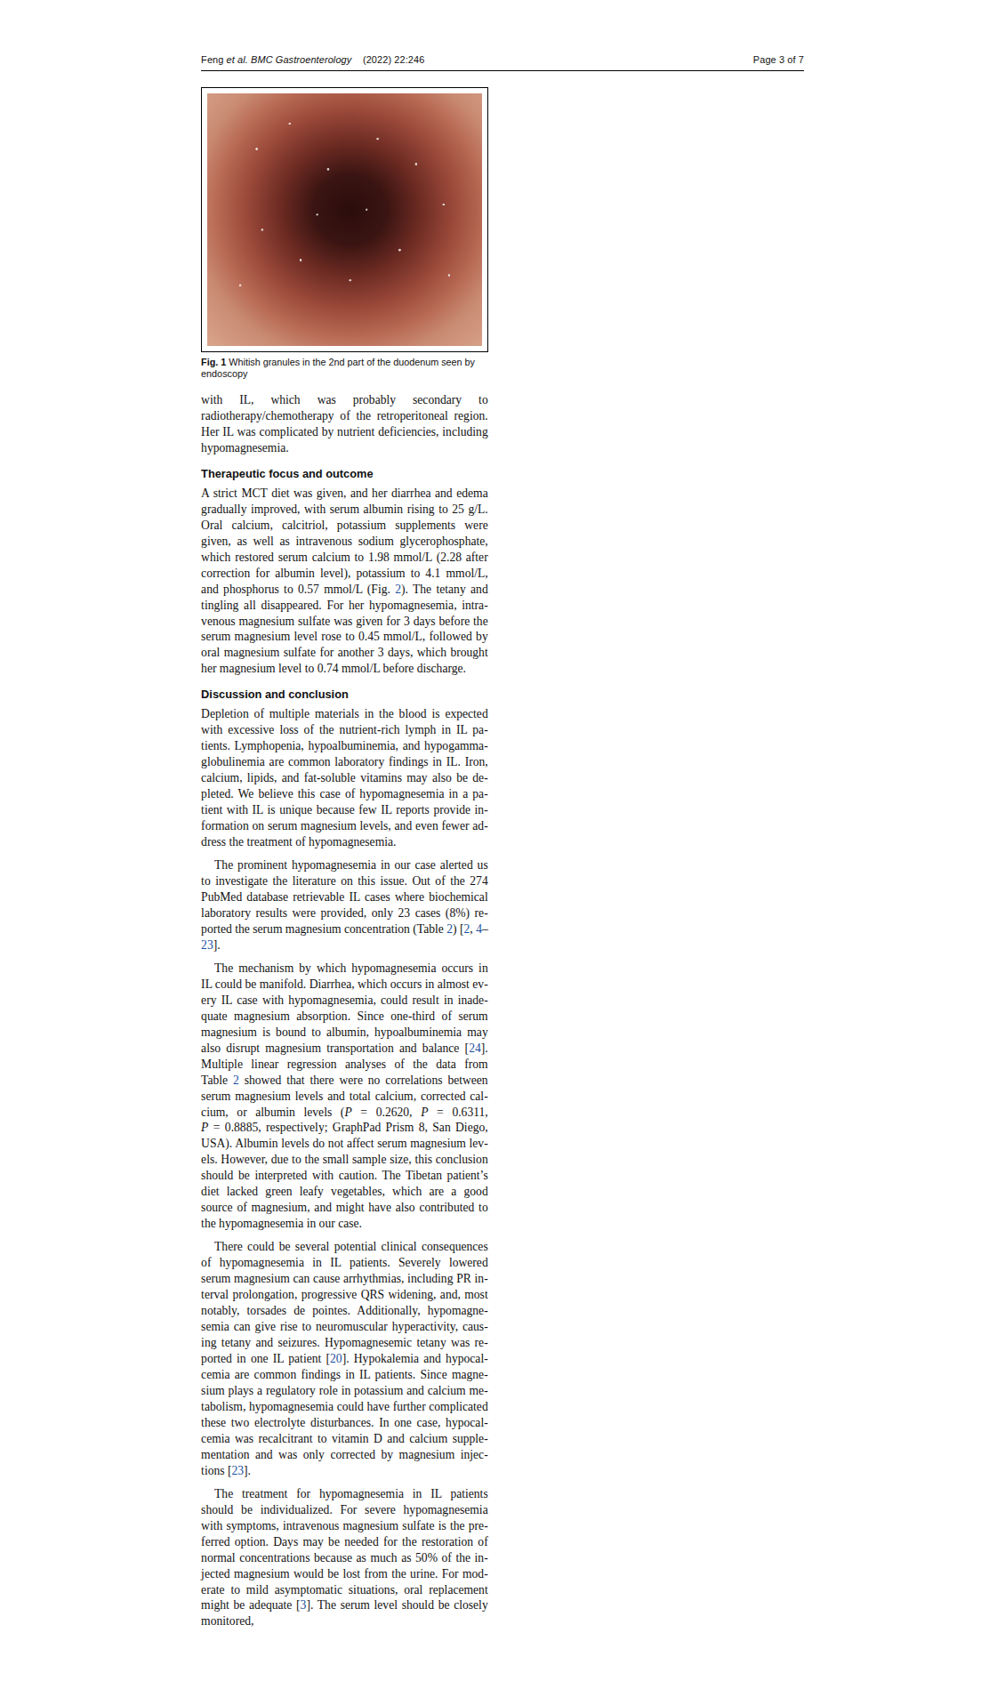Feng et al. BMC Gastroenterology (2022) 22:246
Page 3 of 7
Fig. 1 Whitish granules in the 2nd part of the duodenum seen by endoscopy
with IL, which was probably secondary to radiotherapy/chemotherapy of the retroperitoneal region. Her IL was complicated by nutrient deficiencies, including hypomagnesemia.
Therapeutic focus and outcome
A strict MCT diet was given, and her diarrhea and edema gradually improved, with serum albumin rising to 25 g/L. Oral calcium, calcitriol, potassium supplements were given, as well as intravenous sodium glycerophosphate, which restored serum calcium to 1.98 mmol/L (2.28 after correction for albumin level), potassium to 4.1 mmol/L, and phosphorus to 0.57 mmol/L (Fig. 2). The tetany and tingling all disappeared. For her hypomagnesemia, intravenous magnesium sulfate was given for 3 days before the serum magnesium level rose to 0.45 mmol/L, followed by oral magnesium sulfate for another 3 days, which brought her magnesium level to 0.74 mmol/L before discharge.
Discussion and conclusion
Depletion of multiple materials in the blood is expected with excessive loss of the nutrient-rich lymph in IL patients. Lymphopenia, hypoalbuminemia, and hypogammaglobulinemia are common laboratory findings in IL. Iron, calcium, lipids, and fat-soluble vitamins may also be depleted. We believe this case of hypomagnesemia in a patient with IL is unique because few IL reports provide information on serum magnesium levels, and even fewer address the treatment of hypomagnesemia.
The prominent hypomagnesemia in our case alerted us to investigate the literature on this issue. Out of the 274 PubMed database retrievable IL cases where biochemical laboratory results were provided, only 23 cases (8%) reported the serum magnesium concentration (Table 2) [2, 4–23].
The mechanism by which hypomagnesemia occurs in IL could be manifold. Diarrhea, which occurs in almost every IL case with hypomagnesemia, could result in inadequate magnesium absorption. Since one-third of serum magnesium is bound to albumin, hypoalbuminemia may also disrupt magnesium transportation and balance [24]. Multiple linear regression analyses of the data from Table 2 showed that there were no correlations between serum magnesium levels and total calcium, corrected calcium, or albumin levels (P = 0.2620, P = 0.6311, P = 0.8885, respectively; GraphPad Prism 8, San Diego, USA). Albumin levels do not affect serum magnesium levels. However, due to the small sample size, this conclusion should be interpreted with caution. The Tibetan patient’s diet lacked green leafy vegetables, which are a good source of magnesium, and might have also contributed to the hypomagnesemia in our case.
There could be several potential clinical consequences of hypomagnesemia in IL patients. Severely lowered serum magnesium can cause arrhythmias, including PR interval prolongation, progressive QRS widening, and, most notably, torsades de pointes. Additionally, hypomagnesemia can give rise to neuromuscular hyperactivity, causing tetany and seizures. Hypomagnesemic tetany was reported in one IL patient [20]. Hypokalemia and hypocalcemia are common findings in IL patients. Since magnesium plays a regulatory role in potassium and calcium metabolism, hypomagnesemia could have further complicated these two electrolyte disturbances. In one case, hypocalcemia was recalcitrant to vitamin D and calcium supplementation and was only corrected by magnesium injections [23].
The treatment for hypomagnesemia in IL patients should be individualized. For severe hypomagnesemia with symptoms, intravenous magnesium sulfate is the preferred option. Days may be needed for the restoration of normal concentrations because as much as 50% of the injected magnesium would be lost from the urine. For moderate to mild asymptomatic situations, oral replacement might be adequate [3]. The serum level should be closely monitored,